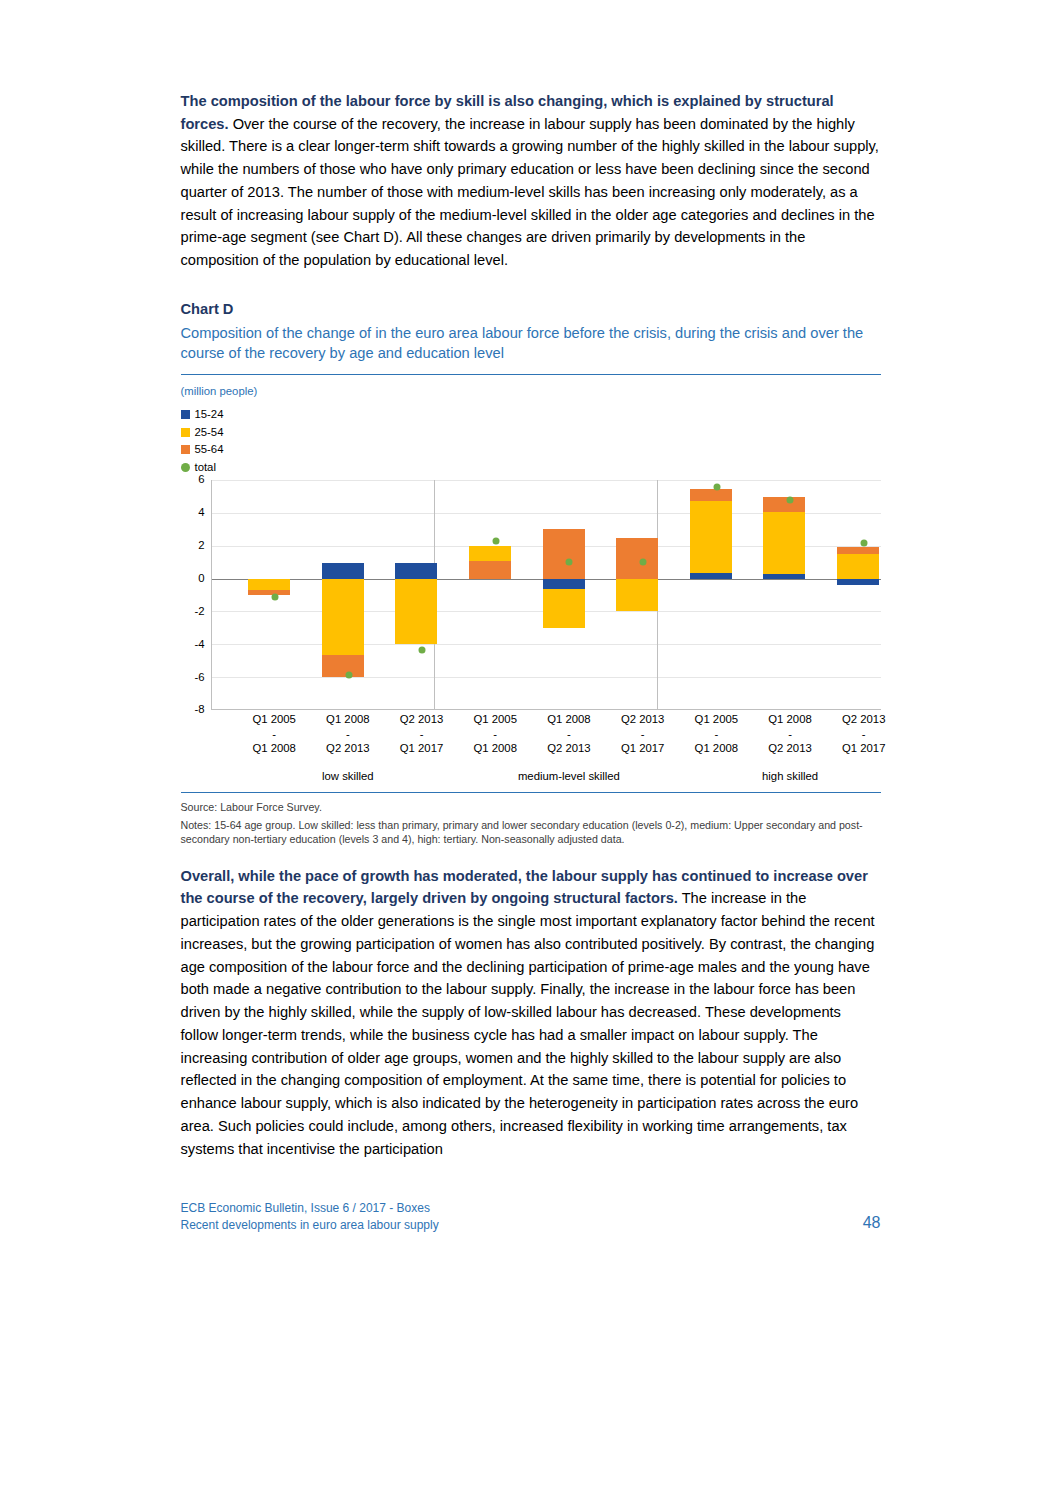The composition of the labour force by skill is also changing, which is explained by structural forces. Over the course of the recovery, the increase in labour supply has been dominated by the highly skilled. There is a clear longer-term shift towards a growing number of the highly skilled in the labour supply, while the numbers of those who have only primary education or less have been declining since the second quarter of 2013. The number of those with medium-level skills has been increasing only moderately, as a result of increasing labour supply of the medium-level skilled in the older age categories and declines in the prime-age segment (see Chart D). All these changes are driven primarily by developments in the composition of the population by educational level.
Chart D
Composition of the change of in the euro area labour force before the crisis, during the crisis and over the course of the recovery by age and education level
(million people)
15-24 25-54 55-64 total
6
4
2
0
-2
-4
-6
-8
Q1 2005
-
Q1 2008
Q1 2008
-
Q2 2013
Q2 2013
-
Q1 2017
Q1 2005
-
Q1 2008
Q1 2008
-
Q2 2013
Q2 2013
-
Q1 2017
Q1 2005
-
Q1 2008
Q1 2008
-
Q2 2013
Q2 2013
-
Q1 2017
low skilled
medium-level skilled
high skilled
Source: Labour Force Survey.
Notes: 15-64 age group. Low skilled: less than primary, primary and lower secondary education (levels 0-2), medium: Upper secondary and post-secondary non-tertiary education (levels 3 and 4), high: tertiary. Non-seasonally adjusted data.
Overall, while the pace of growth has moderated, the labour supply has continued to increase over the course of the recovery, largely driven by ongoing structural factors. The increase in the participation rates of the older generations is the single most important explanatory factor behind the recent increases, but the growing participation of women has also contributed positively. By contrast, the changing age composition of the labour force and the declining participation of prime-age males and the young have both made a negative contribution to the labour supply. Finally, the increase in the labour force has been driven by the highly skilled, while the supply of low-skilled labour has decreased. These developments follow longer-term trends, while the business cycle has had a smaller impact on labour supply. The increasing contribution of older age groups, women and the highly skilled to the labour supply are also reflected in the changing composition of employment. At the same time, there is potential for policies to enhance labour supply, which is also indicated by the heterogeneity in participation rates across the euro area. Such policies could include, among others, increased flexibility in working time arrangements, tax systems that incentivise the participation
ECB Economic Bulletin, Issue 6 / 2017 - Boxes
Recent developments in euro area labour supply 48